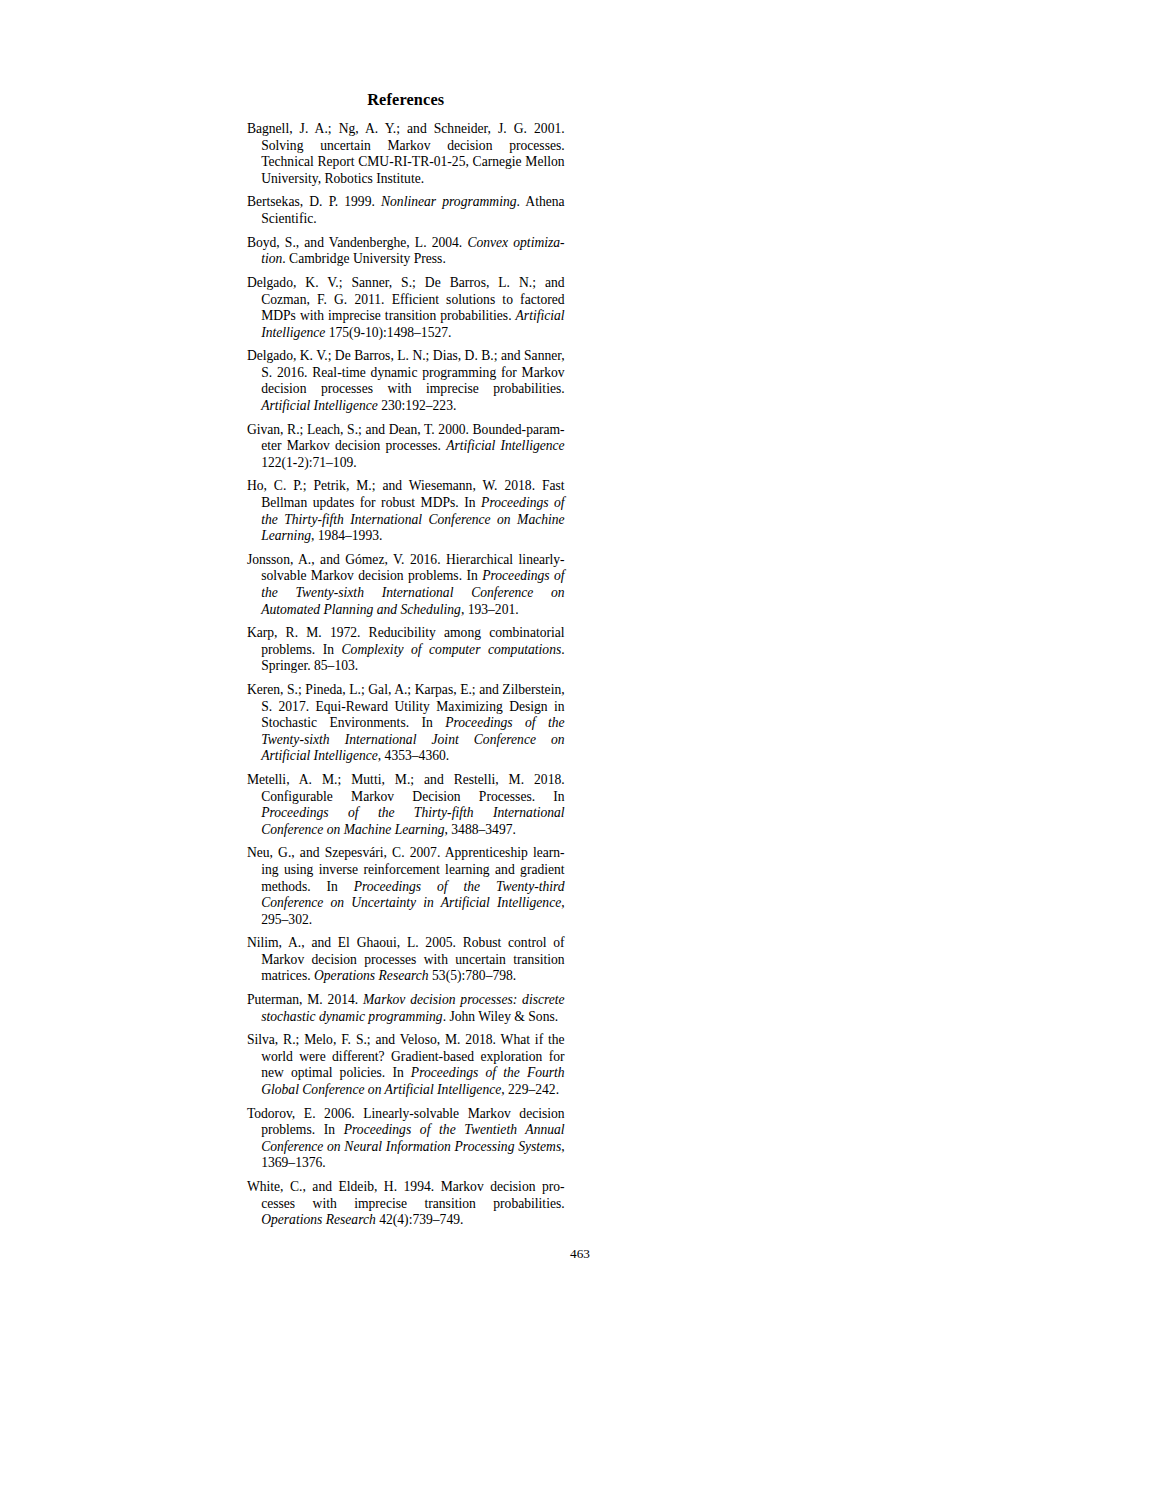References
Bagnell, J. A.; Ng, A. Y.; and Schneider, J. G. 2001. Solving uncertain Markov decision processes. Technical Report CMU-RI-TR-01-25, Carnegie Mellon University, Robotics Institute.
Bertsekas, D. P. 1999. Nonlinear programming. Athena Scientific.
Boyd, S., and Vandenberghe, L. 2004. Convex optimization. Cambridge University Press.
Delgado, K. V.; Sanner, S.; De Barros, L. N.; and Cozman, F. G. 2011. Efficient solutions to factored MDPs with imprecise transition probabilities. Artificial Intelligence 175(9-10):1498–1527.
Delgado, K. V.; De Barros, L. N.; Dias, D. B.; and Sanner, S. 2016. Real-time dynamic programming for Markov decision processes with imprecise probabilities. Artificial Intelligence 230:192–223.
Givan, R.; Leach, S.; and Dean, T. 2000. Bounded-parameter Markov decision processes. Artificial Intelligence 122(1-2):71–109.
Ho, C. P.; Petrik, M.; and Wiesemann, W. 2018. Fast Bellman updates for robust MDPs. In Proceedings of the Thirty-fifth International Conference on Machine Learning, 1984–1993.
Jonsson, A., and Gómez, V. 2016. Hierarchical linearly-solvable Markov decision problems. In Proceedings of the Twenty-sixth International Conference on Automated Planning and Scheduling, 193–201.
Karp, R. M. 1972. Reducibility among combinatorial problems. In Complexity of computer computations. Springer. 85–103.
Keren, S.; Pineda, L.; Gal, A.; Karpas, E.; and Zilberstein, S. 2017. Equi-Reward Utility Maximizing Design in Stochastic Environments. In Proceedings of the Twenty-sixth International Joint Conference on Artificial Intelligence, 4353–4360.
Metelli, A. M.; Mutti, M.; and Restelli, M. 2018. Configurable Markov Decision Processes. In Proceedings of the Thirty-fifth International Conference on Machine Learning, 3488–3497.
Neu, G., and Szepesvári, C. 2007. Apprenticeship learning using inverse reinforcement learning and gradient methods. In Proceedings of the Twenty-third Conference on Uncertainty in Artificial Intelligence, 295–302.
Nilim, A., and El Ghaoui, L. 2005. Robust control of Markov decision processes with uncertain transition matrices. Operations Research 53(5):780–798.
Puterman, M. 2014. Markov decision processes: discrete stochastic dynamic programming. John Wiley & Sons.
Silva, R.; Melo, F. S.; and Veloso, M. 2018. What if the world were different? Gradient-based exploration for new optimal policies. In Proceedings of the Fourth Global Conference on Artificial Intelligence, 229–242.
Todorov, E. 2006. Linearly-solvable Markov decision problems. In Proceedings of the Twentieth Annual Conference on Neural Information Processing Systems, 1369–1376.
White, C., and Eldeib, H. 1994. Markov decision processes with imprecise transition probabilities. Operations Research 42(4):739–749.
463